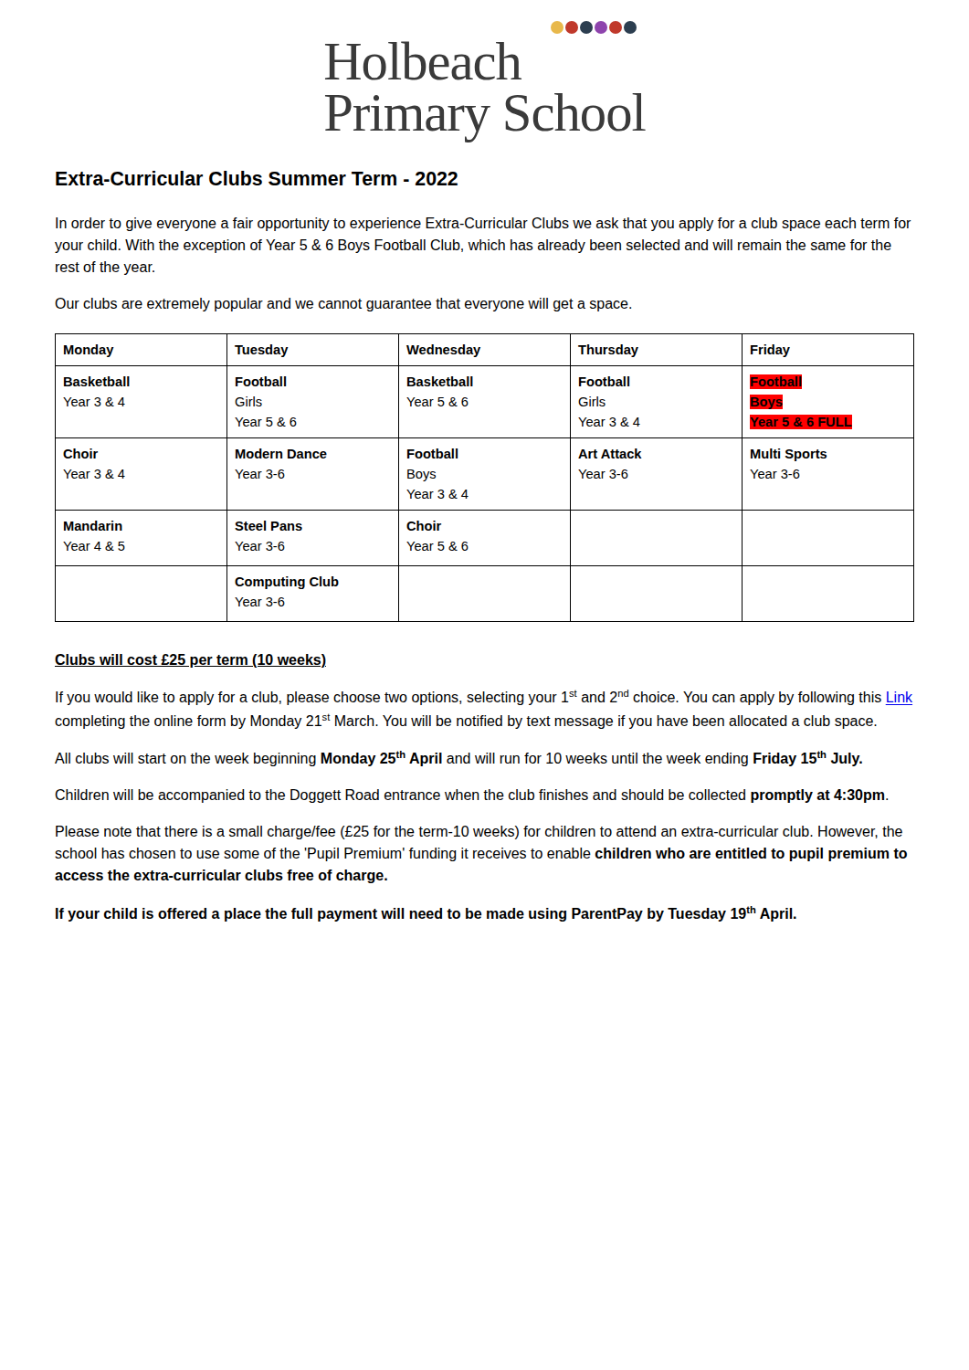Holbeach Primary School
Extra-Curricular Clubs Summer Term - 2022
In order to give everyone a fair opportunity to experience Extra-Curricular Clubs we ask that you apply for a club space each term for your child. With the exception of Year 5 & 6 Boys Football Club, which has already been selected and will remain the same for the rest of the year.
Our clubs are extremely popular and we cannot guarantee that everyone will get a space.
| Monday | Tuesday | Wednesday | Thursday | Friday |
| --- | --- | --- | --- | --- |
| Basketball Year 3 & 4 | Football Girls Year 5 & 6 | Basketball Year 5 & 6 | Football Girls Year 3 & 4 | Football Boys Year 5 & 6 FULL |
| Choir Year 3 & 4 | Modern Dance Year 3-6 | Football Boys Year 3 & 4 | Art Attack Year 3-6 | Multi Sports Year 3-6 |
| Mandarin Year 4 & 5 | Steel Pans Year 3-6 | Choir Year 5 & 6 | | |
| | Computing Club Year 3-6 | | | |
Clubs will cost £25 per term (10 weeks)
If you would like to apply for a club, please choose two options, selecting your 1st and 2nd choice. You can apply by following this Link completing the online form by Monday 21st March. You will be notified by text message if you have been allocated a club space.
All clubs will start on the week beginning Monday 25th April and will run for 10 weeks until the week ending Friday 15th July.
Children will be accompanied to the Doggett Road entrance when the club finishes and should be collected promptly at 4:30pm.
Please note that there is a small charge/fee (£25 for the term-10 weeks) for children to attend an extra-curricular club. However, the school has chosen to use some of the 'Pupil Premium' funding it receives to enable children who are entitled to pupil premium to access the extra-curricular clubs free of charge.
If your child is offered a place the full payment will need to be made using ParentPay by Tuesday 19th April.